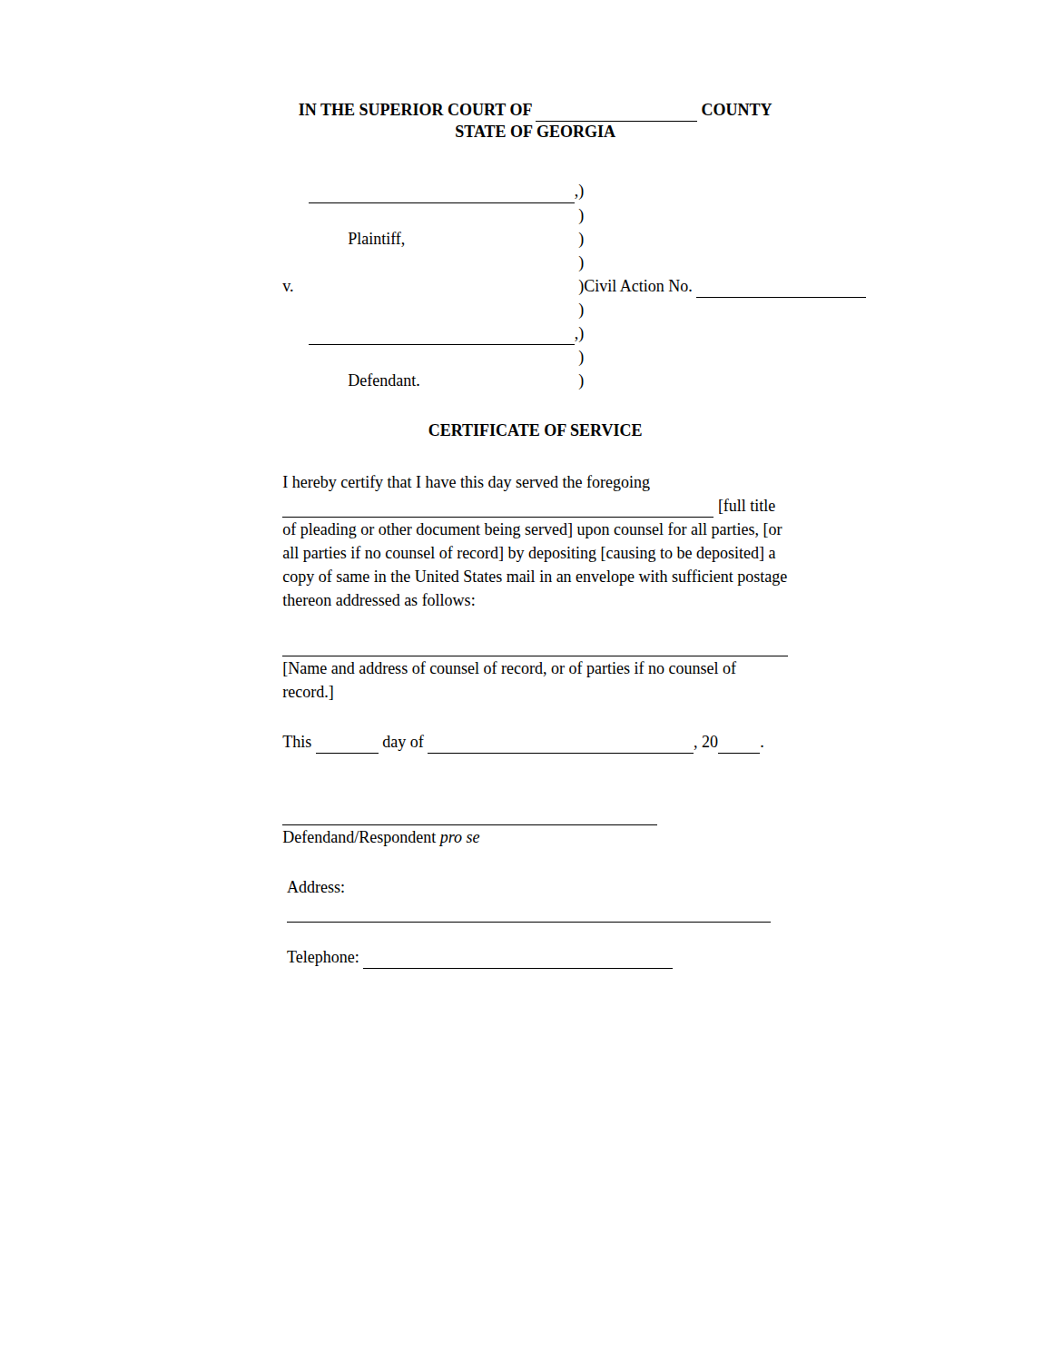IN THE SUPERIOR COURT OF COUNTY STATE OF GEORGIA
| , | ) | |
| | ) | |
| Plaintiff, | ) | |
| | ) | |
| v. | ) | Civil Action No. |
| | ) | |
| , | ) | |
| | ) | |
| Defendant. | ) | |
CERTIFICATE OF SERVICE
I hereby certify that I have this day served the foregoing
[full title of pleading or other document being served] upon counsel for all parties, [or all parties if no counsel of record] by depositing [causing to be deposited] a copy of same in the United States mail in an envelope with sufficient postage thereon addressed as follows:
[Name and address of counsel of record, or of parties if no counsel of record.]
This day of , 20 .
Defendand/Respondent pro se
Address:
Telephone: